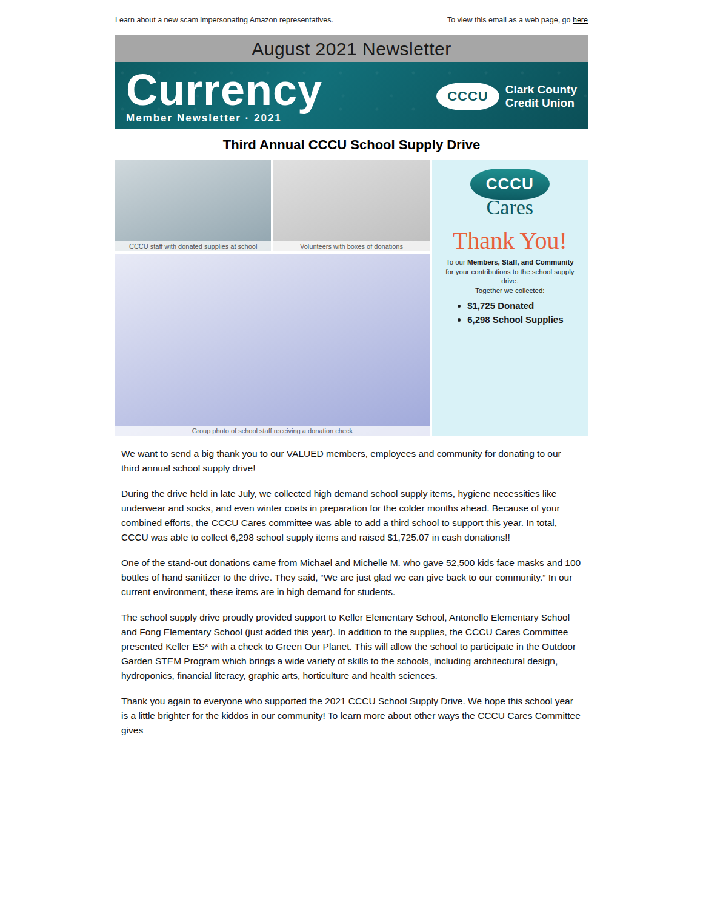Learn about a new scam impersonating Amazon representatives.
To view this email as a web page, go here
August 2021 Newsletter
Currency Member Newsletter · 2021
CCCU
Clark County
Credit Union
Third Annual CCCU School Supply Drive
CCCU staff with donated supplies at school
Volunteers with boxes of donations
CCCU Cares
Thank You!
To our Members, Staff, and Community
for your contributions to the school supply drive.
Together we collected:
$1,725 Donated
6,298 School Supplies
Group photo of school staff receiving a donation check
We want to send a big thank you to our VALUED members, employees and community for donating to our third annual school supply drive!
During the drive held in late July, we collected high demand school supply items, hygiene necessities like underwear and socks, and even winter coats in preparation for the colder months ahead. Because of your combined efforts, the CCCU Cares committee was able to add a third school to support this year. In total, CCCU was able to collect 6,298 school supply items and raised $1,725.07 in cash donations!!
One of the stand-out donations came from Michael and Michelle M. who gave 52,500 kids face masks and 100 bottles of hand sanitizer to the drive. They said, “We are just glad we can give back to our community.” In our current environment, these items are in high demand for students.
The school supply drive proudly provided support to Keller Elementary School, Antonello Elementary School and Fong Elementary School (just added this year). In addition to the supplies, the CCCU Cares Committee presented Keller ES* with a check to Green Our Planet. This will allow the school to participate in the Outdoor Garden STEM Program which brings a wide variety of skills to the schools, including architectural design, hydroponics, financial literacy, graphic arts, horticulture and health sciences.
Thank you again to everyone who supported the 2021 CCCU School Supply Drive. We hope this school year is a little brighter for the kiddos in our community! To learn more about other ways the CCCU Cares Committee gives